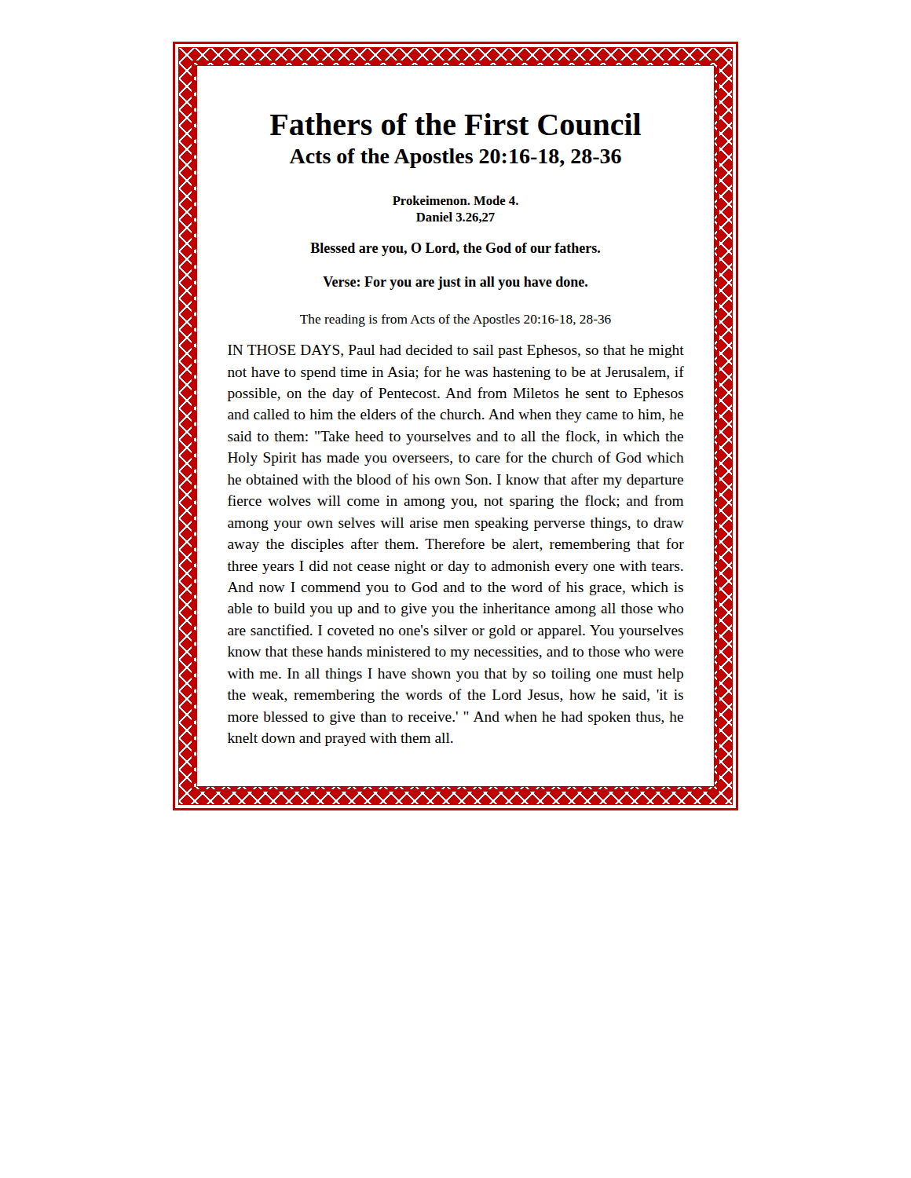Fathers of the First Council
Acts of the Apostles 20:16-18, 28-36
Prokeimenon. Mode 4.
Daniel 3.26,27
Blessed are you, O Lord, the God of our fathers.
Verse: For you are just in all you have done.
The reading is from Acts of the Apostles 20:16-18, 28-36
IN THOSE DAYS, Paul had decided to sail past Ephesos, so that he might not have to spend time in Asia; for he was hastening to be at Jerusalem, if possible, on the day of Pentecost. And from Miletos he sent to Ephesos and called to him the elders of the church. And when they came to him, he said to them: "Take heed to yourselves and to all the flock, in which the Holy Spirit has made you overseers, to care for the church of God which he obtained with the blood of his own Son. I know that after my departure fierce wolves will come in among you, not sparing the flock; and from among your own selves will arise men speaking perverse things, to draw away the disciples after them. Therefore be alert, remembering that for three years I did not cease night or day to admonish every one with tears. And now I commend you to God and to the word of his grace, which is able to build you up and to give you the inheritance among all those who are sanctified. I coveted no one's silver or gold or apparel. You yourselves know that these hands ministered to my necessities, and to those who were with me. In all things I have shown you that by so toiling one must help the weak, remembering the words of the Lord Jesus, how he said, 'it is more blessed to give than to receive.' " And when he had spoken thus, he knelt down and prayed with them all.